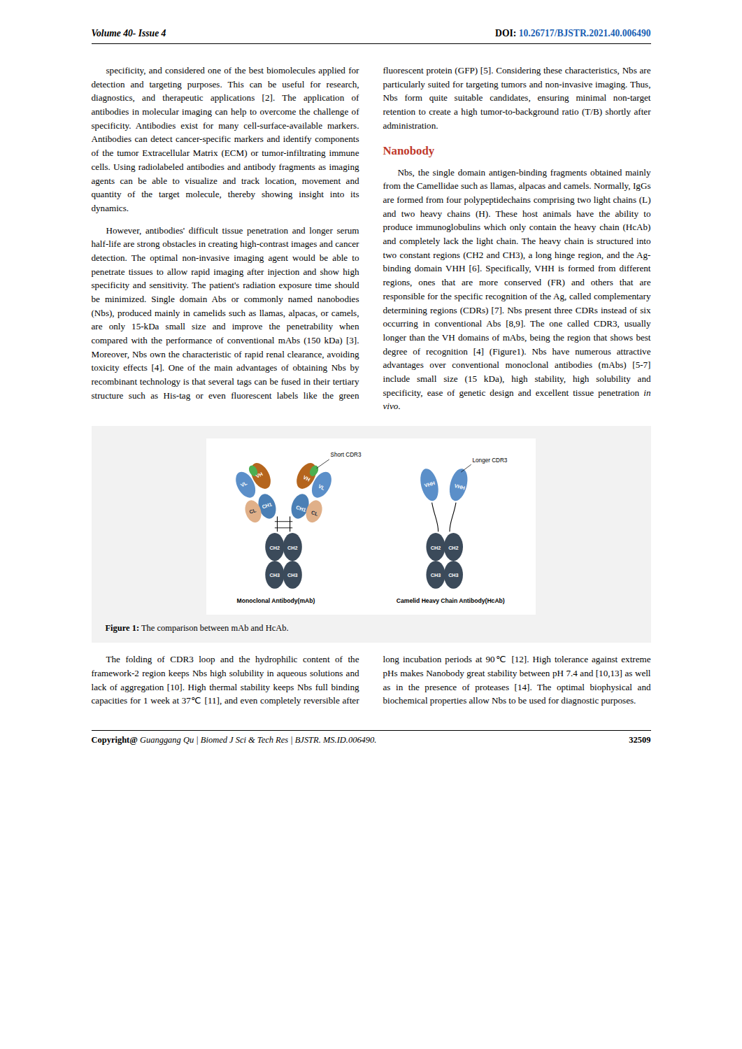Volume 40- Issue 4
DOI: 10.26717/BJSTR.2021.40.006490
specificity, and considered one of the best biomolecules applied for detection and targeting purposes. This can be useful for research, diagnostics, and therapeutic applications [2]. The application of antibodies in molecular imaging can help to overcome the challenge of specificity. Antibodies exist for many cell-surface-available markers. Antibodies can detect cancer-specific markers and identify components of the tumor Extracellular Matrix (ECM) or tumor-infiltrating immune cells. Using radiolabeled antibodies and antibody fragments as imaging agents can be able to visualize and track location, movement and quantity of the target molecule, thereby showing insight into its dynamics.
However, antibodies' difficult tissue penetration and longer serum half-life are strong obstacles in creating high-contrast images and cancer detection. The optimal non-invasive imaging agent would be able to penetrate tissues to allow rapid imaging after injection and show high specificity and sensitivity. The patient's radiation exposure time should be minimized. Single domain Abs or commonly named nanobodies (Nbs), produced mainly in camelids such as llamas, alpacas, or camels, are only 15-kDa small size and improve the penetrability when compared with the performance of conventional mAbs (150 kDa) [3]. Moreover, Nbs own the characteristic of rapid renal clearance, avoiding toxicity effects [4]. One of the main advantages of obtaining Nbs by recombinant technology is that several tags can be fused in their tertiary structure such as His-tag or even fluorescent labels like the green fluorescent protein (GFP) [5]. Considering these characteristics, Nbs are particularly suited for targeting tumors and non-invasive imaging. Thus, Nbs form quite suitable candidates, ensuring minimal non-target retention to create a high tumor-to-background ratio (T/B) shortly after administration.
Nanobody
Nbs, the single domain antigen-binding fragments obtained mainly from the Camellidae such as llamas, alpacas and camels. Normally, IgGs are formed from four polypeptidechains comprising two light chains (L) and two heavy chains (H). These host animals have the ability to produce immunoglobulins which only contain the heavy chain (HcAb) and completely lack the light chain. The heavy chain is structured into two constant regions (CH2 and CH3), a long hinge region, and the Ag-binding domain VHH [6]. Specifically, VHH is formed from different regions, ones that are more conserved (FR) and others that are responsible for the specific recognition of the Ag, called complementary determining regions (CDRs) [7]. Nbs present three CDRs instead of six occurring in conventional Abs [8,9]. The one called CDR3, usually longer than the VH domains of mAbs, being the region that shows best degree of recognition [4] (Figure1). Nbs have numerous attractive advantages over conventional monoclonal antibodies (mAbs) [5-7] include small size (15 kDa), high stability, high solubility and specificity, ease of genetic design and excellent tissue penetration in vivo.
VL VH VH VL CH1 CL CH1 CL CH2 CH2 CH3 CH3 VHH VHH CH2 CH2 CH3 CH3 Short CDR3 Longer CDR3 Monoclonal Antibody(mAb) Camelid Heavy Chain Antibody(HcAb)
Figure 1: The comparison between mAb and HcAb.
The folding of CDR3 loop and the hydrophilic content of the framework-2 region keeps Nbs high solubility in aqueous solutions and lack of aggregation [10]. High thermal stability keeps Nbs full binding capacities for 1 week at 37℃ [11], and even completely reversible after long incubation periods at 90℃ [12]. High tolerance against extreme pHs makes Nanobody great stability between pH 7.4 and [10,13] as well as in the presence of proteases [14]. The optimal biophysical and biochemical properties allow Nbs to be used for diagnostic purposes.
Copyright@ Guanggang Qu | Biomed J Sci & Tech Res | BJSTR. MS.ID.006490.
32509